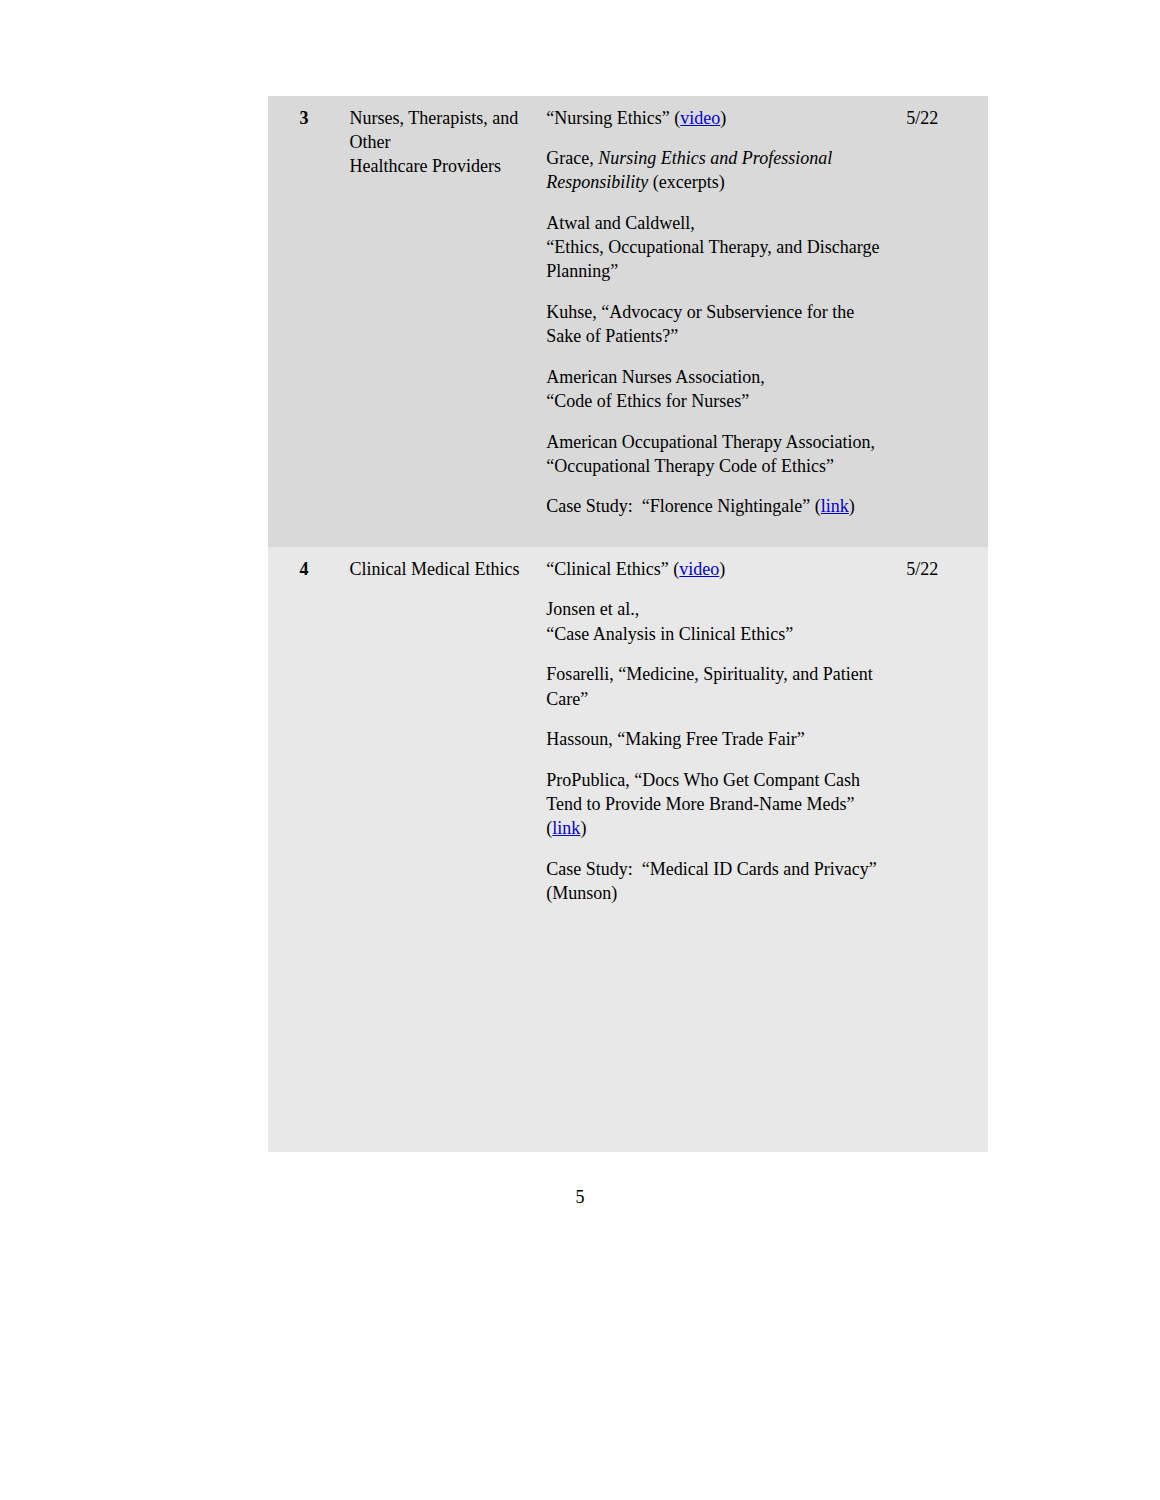| 3 | Nurses, Therapists, and Other Healthcare Providers | “Nursing Ethics” ( video ) Grace, Nursing Ethics and Professional Responsibility (excerpts) Atwal and Caldwell, “Ethics, Occupational Therapy, and Discharge Planning” Kuhse, “Advocacy or Subservience for the Sake of Patients?” American Nurses Association, “Code of Ethics for Nurses” American Occupational Therapy Association, “Occupational Therapy Code of Ethics” Case Study: “Florence Nightingale” ( link ) | 5/22 |
| 4 | Clinical Medical Ethics | “Clinical Ethics” ( video ) Jonsen et al., “Case Analysis in Clinical Ethics” Fosarelli, “Medicine, Spirituality, and Patient Care” Hassoun, “Making Free Trade Fair” ProPublica, “Docs Who Get Compant Cash Tend to Provide More Brand-Name Meds” ( link ) Case Study: “Medical ID Cards and Privacy” (Munson) | 5/22 |
5